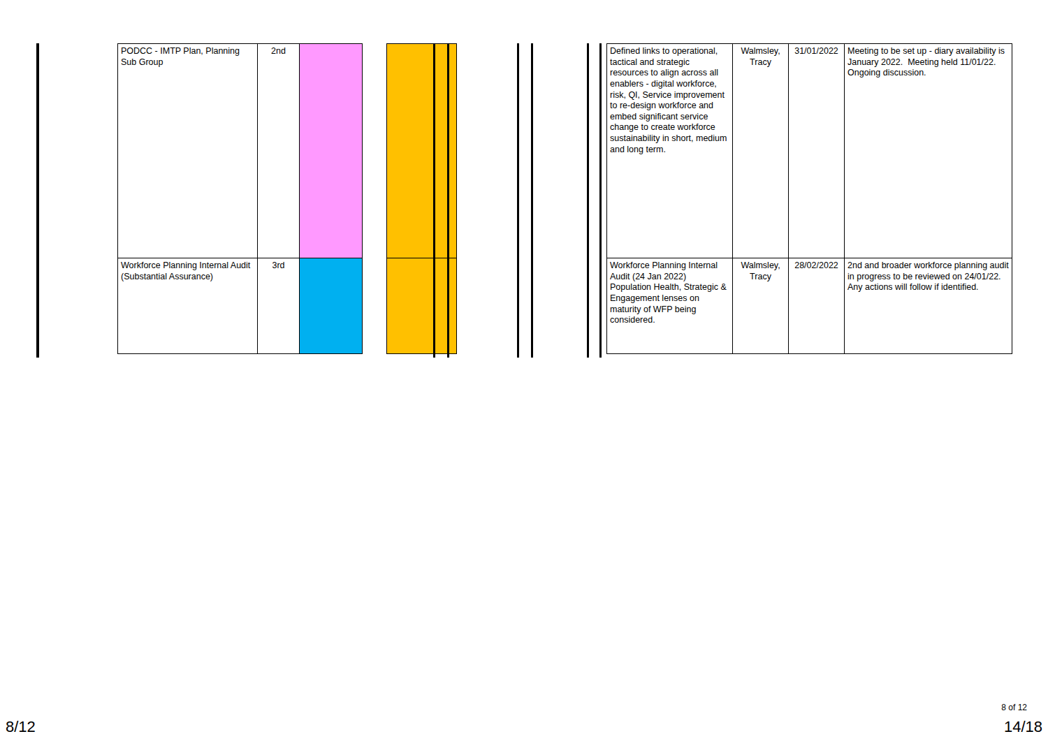| PODCC - IMTP Plan, Planning Sub Group | 2nd | | | |
| Workforce Planning Internal Audit (Substantial Assurance) | 3rd | | | |
| Defined links to operational, tactical and strategic resources to align across all enablers - digital workforce, risk, QI, Service improvement to re-design workforce and embed significant service change to create workforce sustainability in short, medium and long term. | Walmsley, Tracy | 31/01/2022 | Meeting to be set up - diary availability is January 2022. Meeting held 11/01/22. Ongoing discussion. |
| Workforce Planning Internal Audit (24 Jan 2022) Population Health, Strategic & Engagement lenses on maturity of WFP being considered. | Walmsley, Tracy | 28/02/2022 | 2nd and broader workforce planning audit in progress to be reviewed on 24/01/22. Any actions will follow if identified. |
8 of 12
8/12
14/18